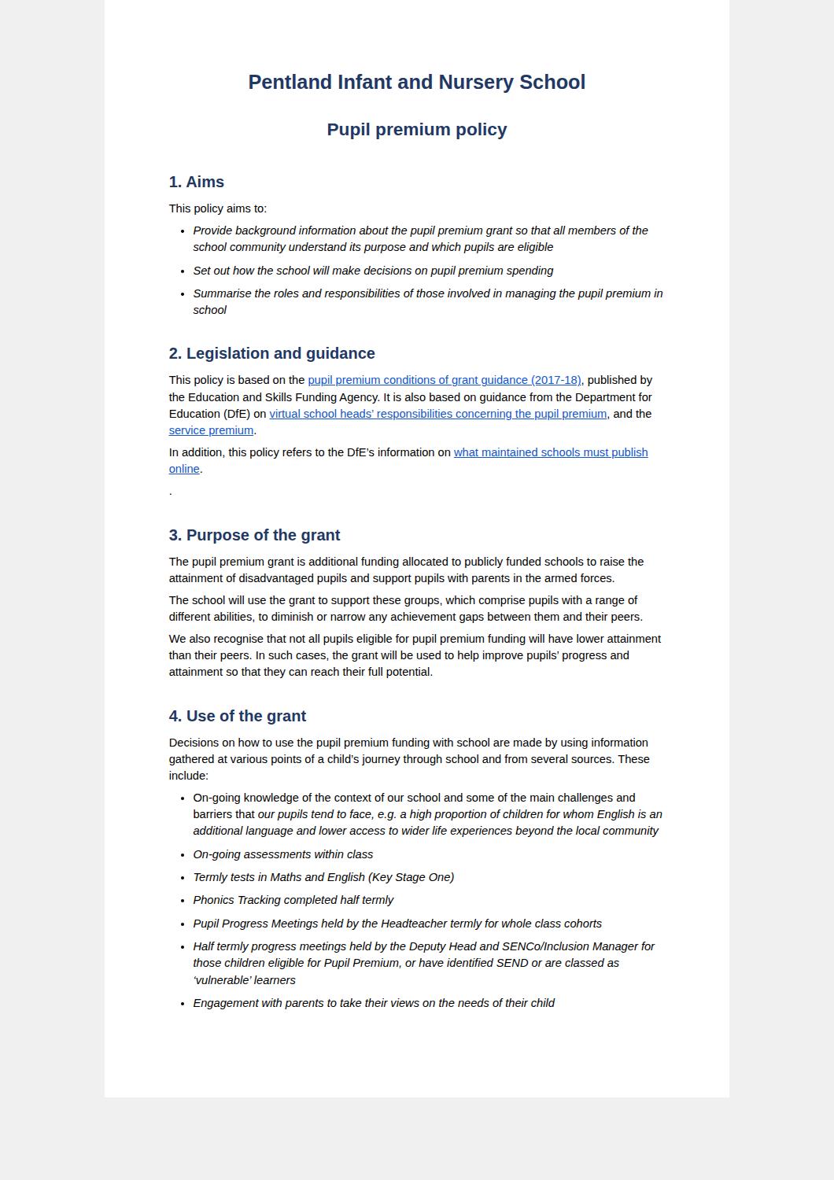Pentland Infant and Nursery School
Pupil premium policy
1. Aims
This policy aims to:
Provide background information about the pupil premium grant so that all members of the school community understand its purpose and which pupils are eligible
Set out how the school will make decisions on pupil premium spending
Summarise the roles and responsibilities of those involved in managing the pupil premium in school
2. Legislation and guidance
This policy is based on the pupil premium conditions of grant guidance (2017-18), published by the Education and Skills Funding Agency. It is also based on guidance from the Department for Education (DfE) on virtual school heads’ responsibilities concerning the pupil premium, and the service premium.
In addition, this policy refers to the DfE’s information on what maintained schools must publish online.
.
3. Purpose of the grant
The pupil premium grant is additional funding allocated to publicly funded schools to raise the attainment of disadvantaged pupils and support pupils with parents in the armed forces.
The school will use the grant to support these groups, which comprise pupils with a range of different abilities, to diminish or narrow any achievement gaps between them and their peers.
We also recognise that not all pupils eligible for pupil premium funding will have lower attainment than their peers. In such cases, the grant will be used to help improve pupils’ progress and attainment so that they can reach their full potential.
4. Use of the grant
Decisions on how to use the pupil premium funding with school are made by using information gathered at various points of a child’s journey through school and from several sources. These include:
On-going knowledge of the context of our school and some of the main challenges and barriers that our pupils tend to face, e.g. a high proportion of children for whom English is an additional language and lower access to wider life experiences beyond the local community
On-going assessments within class
Termly tests in Maths and English (Key Stage One)
Phonics Tracking completed half termly
Pupil Progress Meetings held by the Headteacher termly for whole class cohorts
Half termly progress meetings held by the Deputy Head and SENCo/Inclusion Manager for those children eligible for Pupil Premium, or have identified SEND or are classed as ‘vulnerable’ learners
Engagement with parents to take their views on the needs of their child